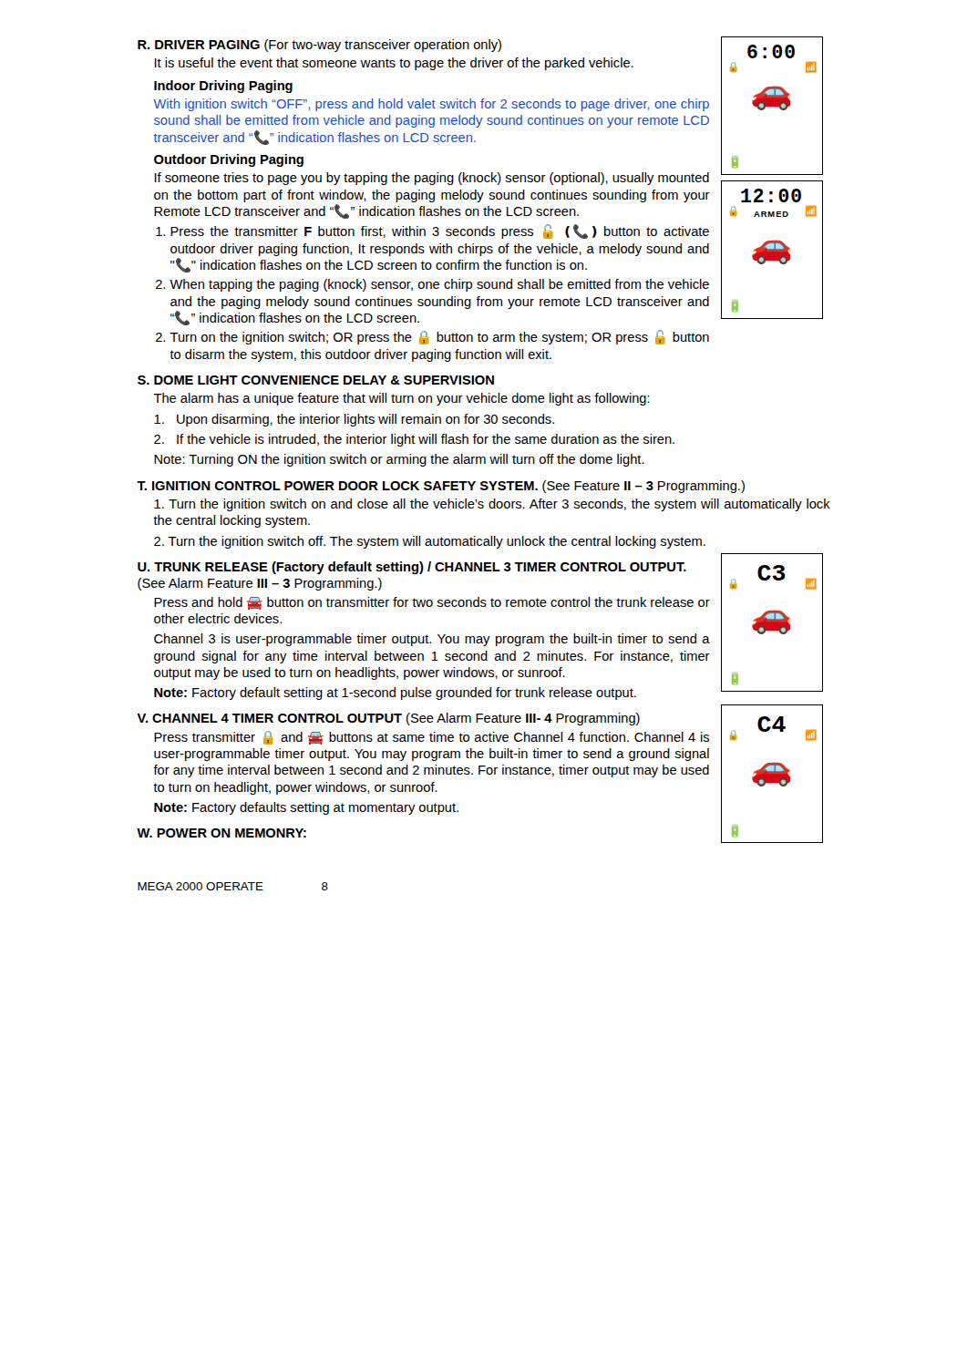6:00
🔒📶
🚗
🔋
12:00
ARMED
🔒📶
🚗
🔋
R. DRIVER PAGING (For two-way transceiver operation only)
It is useful the event that someone wants to page the driver of the parked vehicle.
Indoor Driving Paging
With ignition switch “OFF”, press and hold valet switch for 2 seconds to page driver, one chirp sound shall be emitted from vehicle and paging melody sound continues on your remote LCD transceiver and “📞” indication flashes on LCD screen.
Outdoor Driving Paging
If someone tries to page you by tapping the paging (knock) sensor (optional), usually mounted on the bottom part of front window, the paging melody sound continues sounding from your Remote LCD transceiver and “📞” indication flashes on the LCD screen.
Press the transmitter F button first, within 3 seconds press 🔓 (📞) button to activate outdoor driver paging function, It responds with chirps of the vehicle, a melody sound and "📞" indication flashes on the LCD screen to confirm the function is on.
When tapping the paging (knock) sensor, one chirp sound shall be emitted from the vehicle and the paging melody sound continues sounding from your remote LCD transceiver and “📞” indication flashes on the LCD screen.
Turn on the ignition switch; OR press the 🔒 button to arm the system; OR press 🔓 button to disarm the system, this outdoor driver paging function will exit.
S. DOME LIGHT CONVENIENCE DELAY & SUPERVISION
The alarm has a unique feature that will turn on your vehicle dome light as following:
1. Upon disarming, the interior lights will remain on for 30 seconds.
2. If the vehicle is intruded, the interior light will flash for the same duration as the siren.
Note: Turning ON the ignition switch or arming the alarm will turn off the dome light.
T. IGNITION CONTROL POWER DOOR LOCK SAFETY SYSTEM. (See Feature II – 3 Programming.)
1. Turn the ignition switch on and close all the vehicle’s doors. After 3 seconds, the system will automatically lock the central locking system.
2. Turn the ignition switch off. The system will automatically unlock the central locking system.
C3
🔒📶
🚗
🔋
U. TRUNK RELEASE (Factory default setting) / CHANNEL 3 TIMER CONTROL OUTPUT. (See Alarm Feature III – 3 Programming.)
Press and hold 🚘 button on transmitter for two seconds to remote control the trunk release or other electric devices.
Channel 3 is user-programmable timer output. You may program the built-in timer to send a ground signal for any time interval between 1 second and 2 minutes. For instance, timer output may be used to turn on headlights, power windows, or sunroof.
Note: Factory default setting at 1-second pulse grounded for trunk release output.
C4
🔒📶
🚗
🔋
V. CHANNEL 4 TIMER CONTROL OUTPUT (See Alarm Feature III- 4 Programming)
Press transmitter 🔒 and 🚘 buttons at same time to active Channel 4 function. Channel 4 is user-programmable timer output. You may program the built-in timer to send a ground signal for any time interval between 1 second and 2 minutes. For instance, timer output may be used to turn on headlight, power windows, or sunroof.
Note: Factory defaults setting at momentary output.
W. POWER ON MEMONRY:
MEGA 2000 OPERATE 8